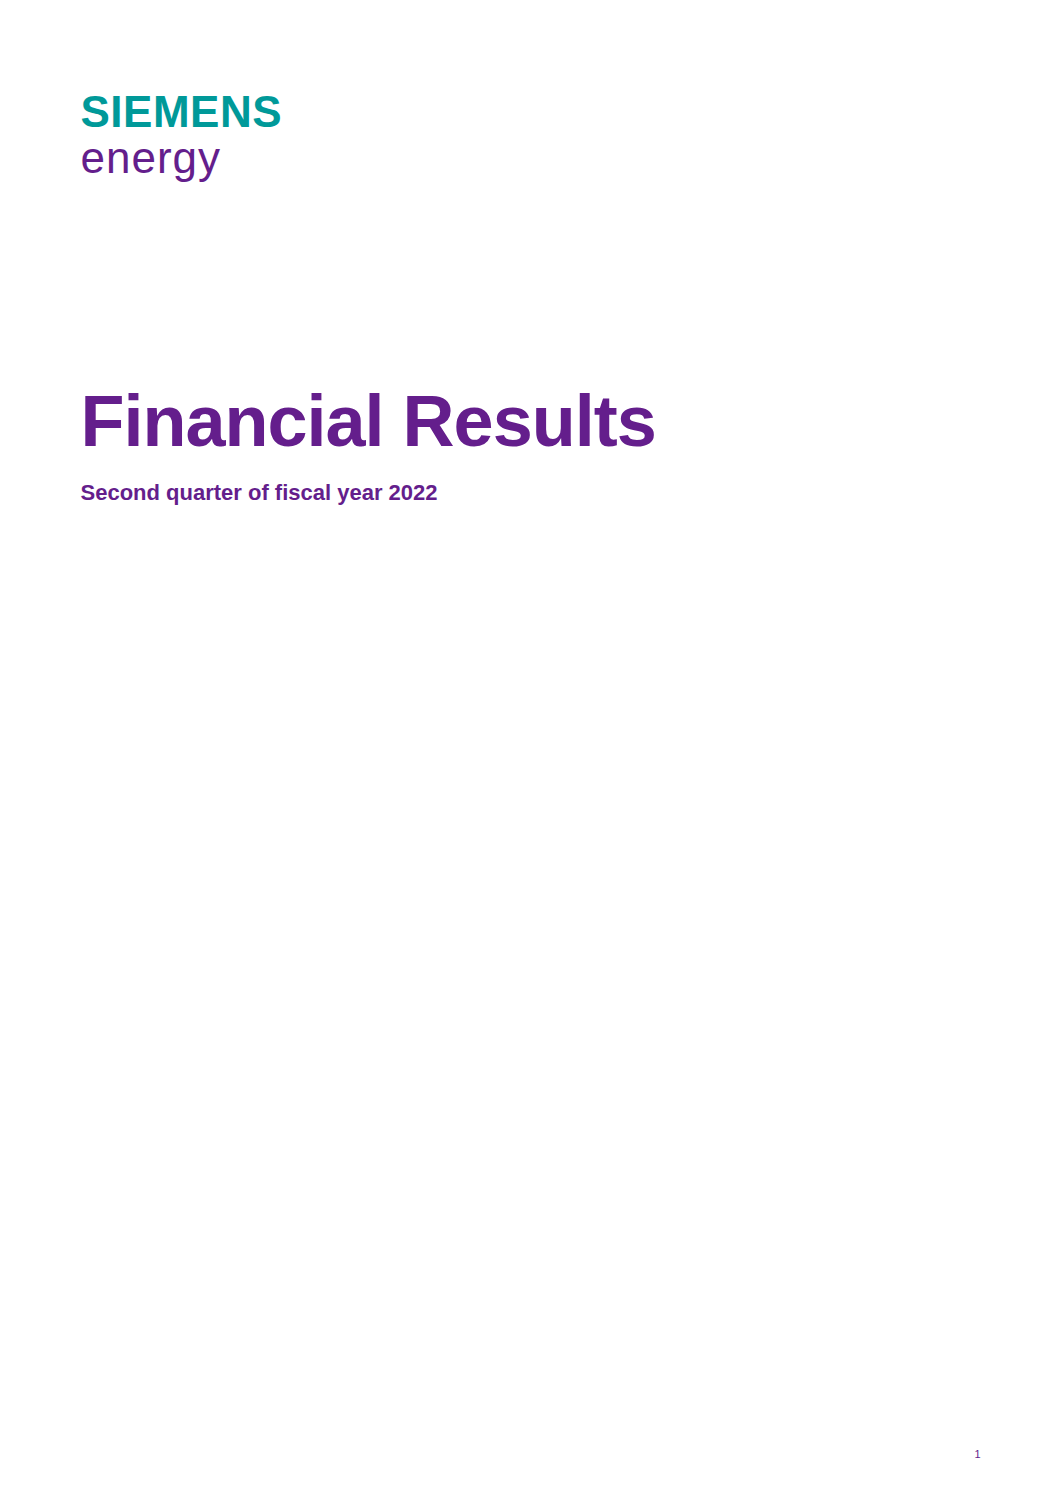SIEMENS energy
Financial Results
Second quarter of fiscal year 2022
1